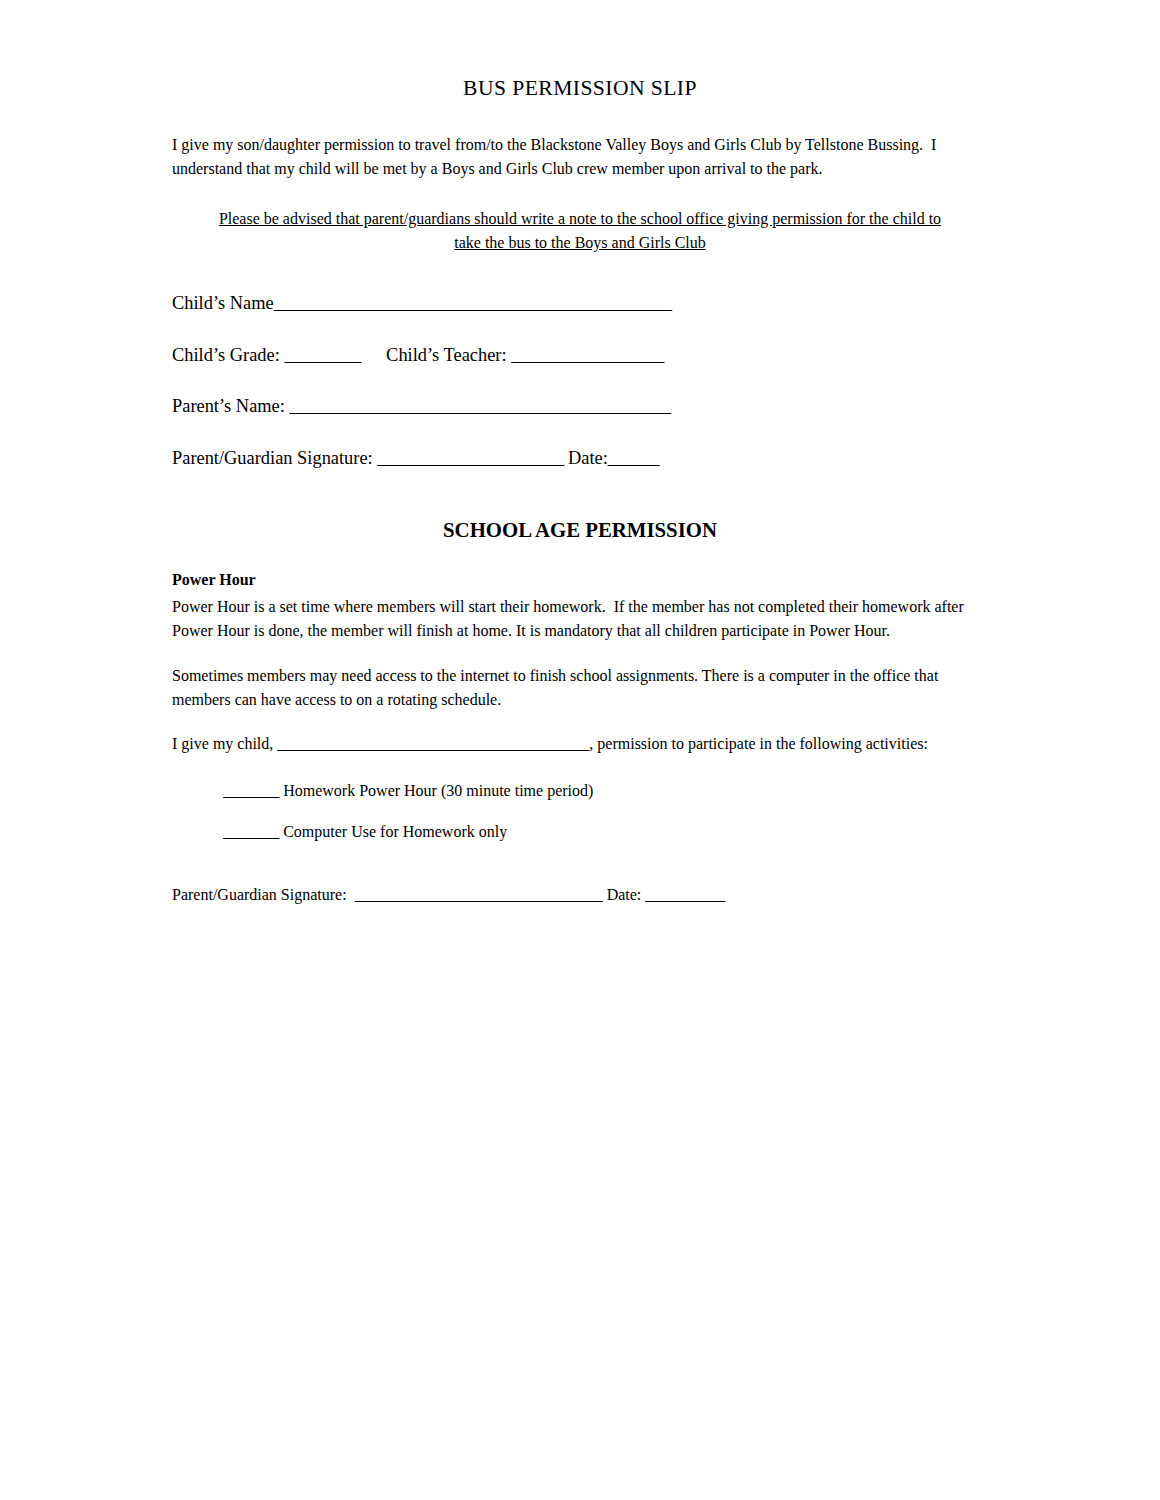BUS PERMISSION SLIP
I give my son/daughter permission to travel from/to the Blackstone Valley Boys and Girls Club by Tellstone Bussing. I understand that my child will be met by a Boys and Girls Club crew member upon arrival to the park.
Please be advised that parent/guardians should write a note to the school office giving permission for the child to take the bus to the Boys and Girls Club
Child’s Name_______________________________________________
Child’s Grade: _________ Child’s Teacher: __________________
Parent’s Name: _____________________________________________
Parent/Guardian Signature: ______________________ Date:______
SCHOOL AGE PERMISSION
Power Hour
Power Hour is a set time where members will start their homework. If the member has not completed their homework after Power Hour is done, the member will finish at home. It is mandatory that all children participate in Power Hour.
Sometimes members may need access to the internet to finish school assignments. There is a computer in the office that members can have access to on a rotating schedule.
I give my child, _______________________________________, permission to participate in the following activities:
_______ Homework Power Hour (30 minute time period)
_______ Computer Use for Homework only
Parent/Guardian Signature: _______________________________ Date: __________